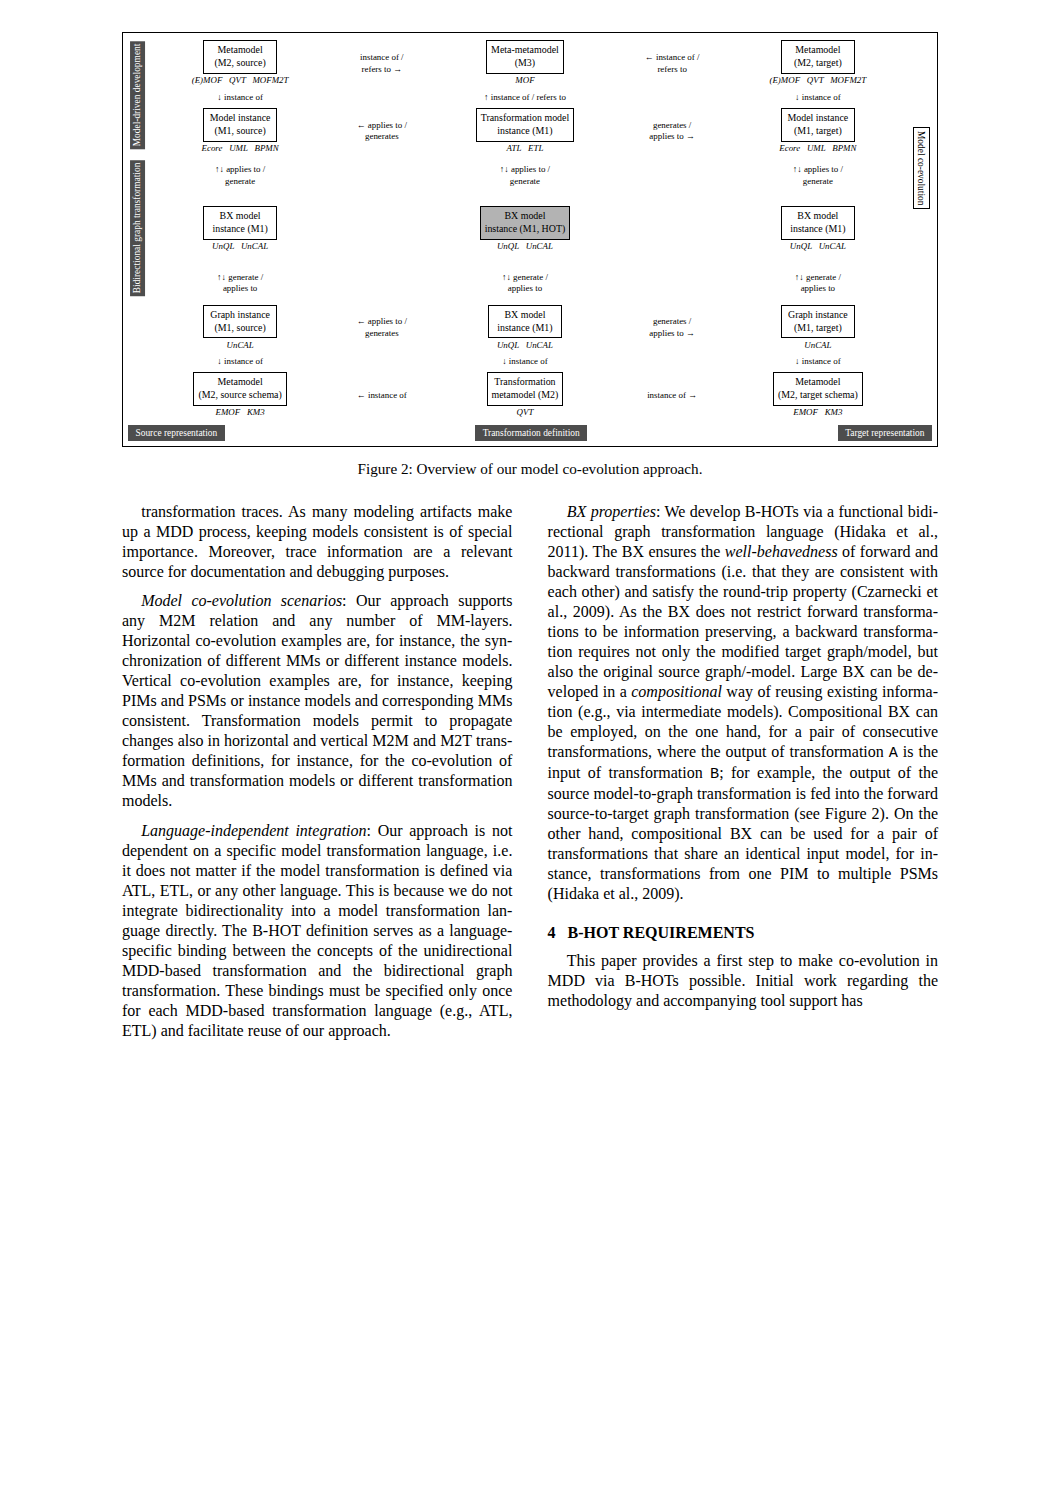| Model-driven development | Metamodel (M2, source) (E)MOF QVT MOFM2T | instance of / refers to → | Meta-metamodel (M3) MOF | ← instance of / refers to | Metamodel (M2, target) (E)MOF QVT MOFM2T | Model co-evolution |
| ↓ instance of | | ↑ instance of / refers to | | ↓ instance of |
| Model instance (M1, source) Ecore UML BPMN | ← applies to / generates | Transformation model instance (M1) ATL ETL | generates / applies to → | Model instance (M1, target) Ecore UML BPMN |
| Bidirectional graph transformation | ↑↓ applies to / generate | | ↑↓ applies to / generate | | ↑↓ applies to / generate |
| BX model instance (M1) UnQL UnCAL | | BX model instance (M1, HOT) UnQL UnCAL | | BX model instance (M1) UnQL UnCAL |
| ↑↓ generate / applies to | | ↑↓ generate / applies to | | ↑↓ generate / applies to |
| | Graph instance (M1, source) UnCAL | ← applies to / generates | BX model instance (M1) UnQL UnCAL | generates / applies to → | Graph instance (M1, target) UnCAL | |
| | ↓ instance of | | ↓ instance of | | ↓ instance of | |
| | Metamodel (M2, source schema) EMOF KM3 | ← instance of | Transformation metamodel (M2) QVT | instance of → | Metamodel (M2, target schema) EMOF KM3 | |
Source representation
Transformation definition
Target representation
Figure 2: Overview of our model co-evolution approach.
transformation traces. As many modeling artifacts make up a MDD process, keeping models consistent is of special importance. Moreover, trace information are a relevant source for documentation and debugging purposes.
Model co-evolution scenarios: Our approach supports any M2M relation and any number of MM-layers. Horizontal co-evolution examples are, for instance, the synchronization of different MMs or different instance models. Vertical co-evolution examples are, for instance, keeping PIMs and PSMs or instance models and corresponding MMs consistent. Transformation models permit to propagate changes also in horizontal and vertical M2M and M2T transformation definitions, for instance, for the co-evolution of MMs and transformation models or different transformation models.
Language-independent integration: Our approach is not dependent on a specific model transformation language, i.e. it does not matter if the model transformation is defined via ATL, ETL, or any other language. This is because we do not integrate bidirectionality into a model transformation language directly. The B-HOT definition serves as a language-specific binding between the concepts of the unidirectional MDD-based transformation and the bidirectional graph transformation. These bindings must be specified only once for each MDD-based transformation language (e.g., ATL, ETL) and facilitate reuse of our approach.
BX properties: We develop B-HOTs via a functional bidirectional graph transformation language (Hidaka et al., 2011). The BX ensures the well-behavedness of forward and backward transformations (i.e. that they are consistent with each other) and satisfy the round-trip property (Czarnecki et al., 2009). As the BX does not restrict forward transformations to be information preserving, a backward transformation requires not only the modified target graph/model, but also the original source graph/-model. Large BX can be developed in a compositional way of reusing existing information (e.g., via intermediate models). Compositional BX can be employed, on the one hand, for a pair of consecutive transformations, where the output of transformation A is the input of transformation B; for example, the output of the source model-to-graph transformation is fed into the forward source-to-target graph transformation (see Figure 2). On the other hand, compositional BX can be used for a pair of transformations that share an identical input model, for instance, transformations from one PIM to multiple PSMs (Hidaka et al., 2009).
4 B-HOT REQUIREMENTS
This paper provides a first step to make co-evolution in MDD via B-HOTs possible. Initial work regarding the methodology and accompanying tool support has